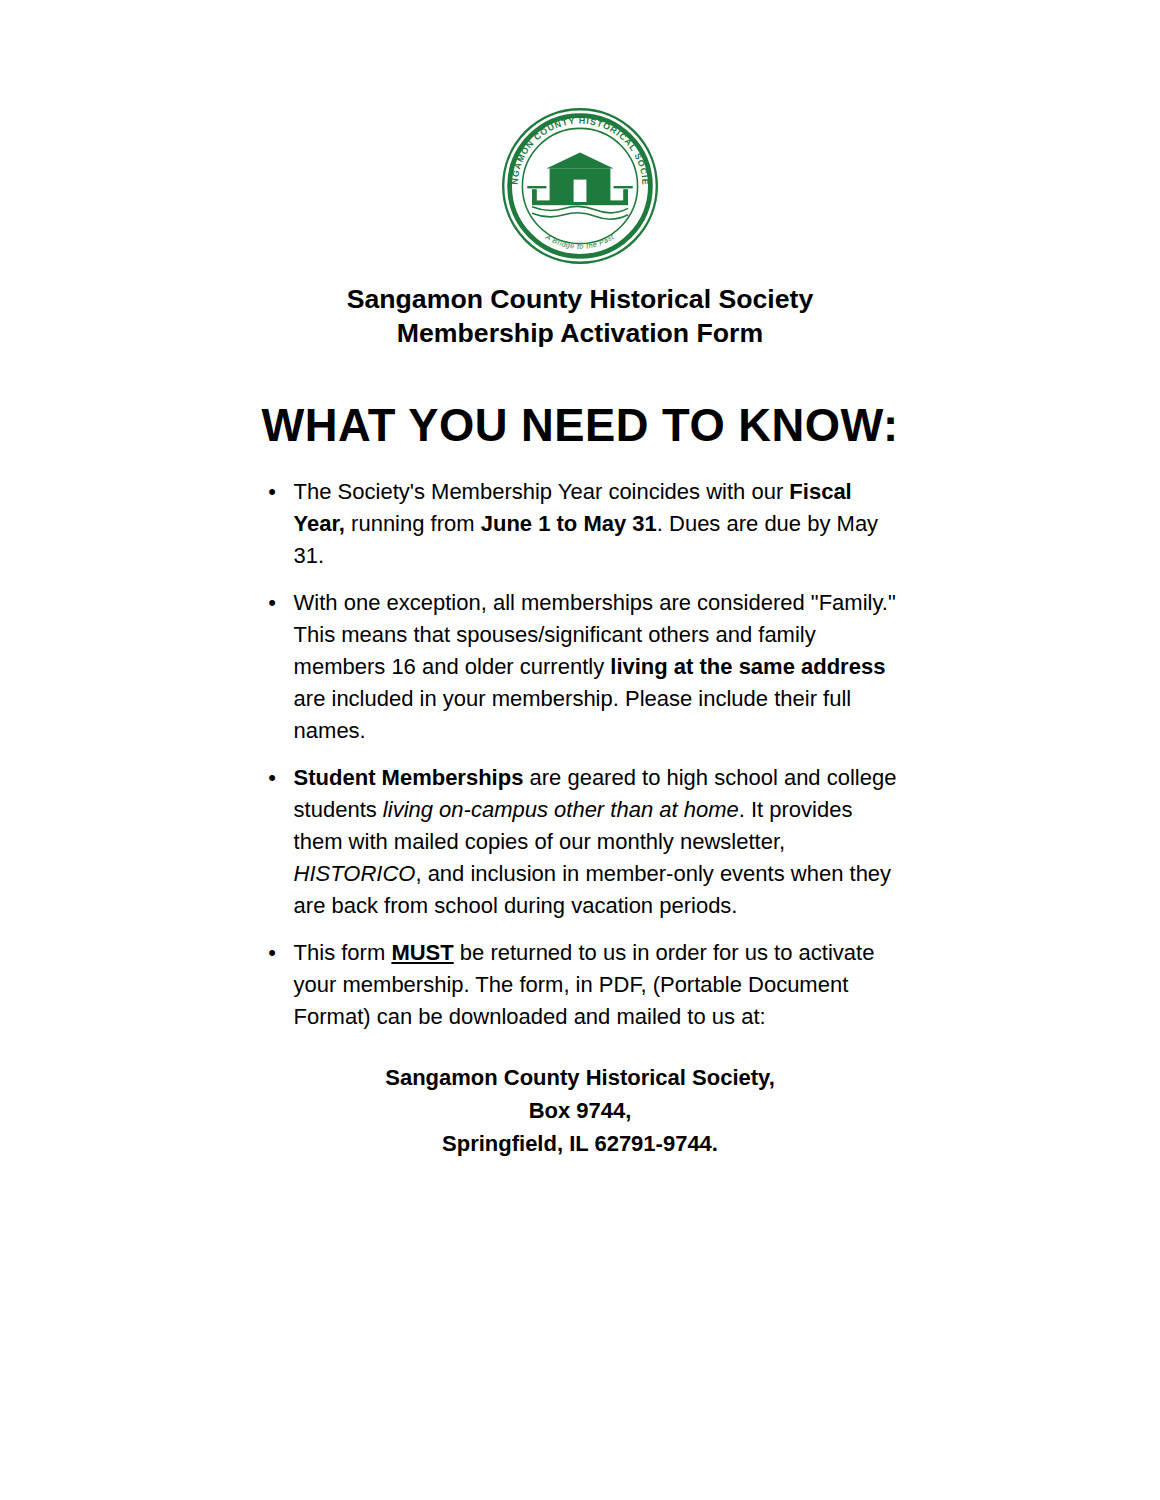SANGAMON COUNTY HISTORICAL SOCIETY A Bridge to the Past
Sangamon County Historical Society
Membership Activation Form
WHAT YOU NEED TO KNOW:
The Society's Membership Year coincides with our Fiscal Year, running from June 1 to May 31. Dues are due by May 31.
With one exception, all memberships are considered "Family." This means that spouses/significant others and family members 16 and older currently living at the same address are included in your membership. Please include their full names.
Student Memberships are geared to high school and college students living on-campus other than at home. It provides them with mailed copies of our monthly newsletter, HISTORICO, and inclusion in member-only events when they are back from school during vacation periods.
This form MUST be returned to us in order for us to activate your membership. The form, in PDF, (Portable Document Format) can be downloaded and mailed to us at:
Sangamon County Historical Society,
Box 9744,
Springfield, IL 62791-9744.